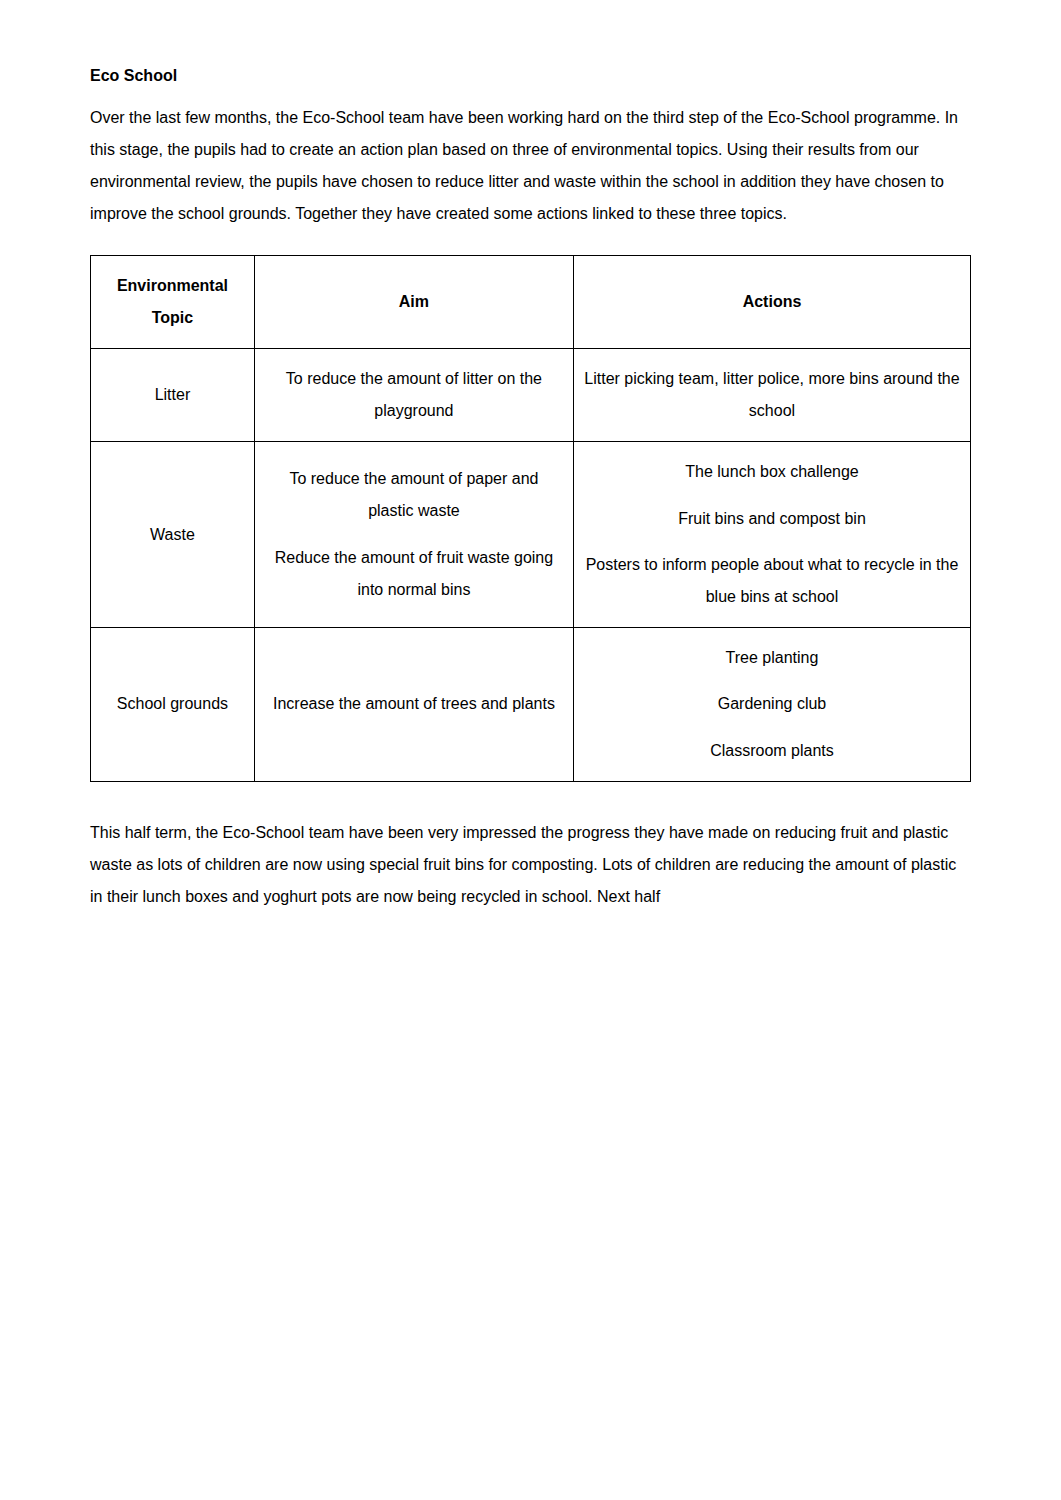Eco School
Over the last few months, the Eco-School team have been working hard on the third step of the Eco-School programme. In this stage, the pupils had to create an action plan based on three of environmental topics. Using their results from our environmental review, the pupils have chosen to reduce litter and waste within the school in addition they have chosen to improve the school grounds. Together they have created some actions linked to these three topics.
| Environmental Topic | Aim | Actions |
| --- | --- | --- |
| Litter | To reduce the amount of litter on the playground | Litter picking team, litter police, more bins around the school |
| Waste | To reduce the amount of paper and plastic waste Reduce the amount of fruit waste going into normal bins | The lunch box challenge Fruit bins and compost bin Posters to inform people about what to recycle in the blue bins at school |
| School grounds | Increase the amount of trees and plants | Tree planting Gardening club Classroom plants |
This half term, the Eco-School team have been very impressed the progress they have made on reducing fruit and plastic waste as lots of children are now using special fruit bins for composting. Lots of children are reducing the amount of plastic in their lunch boxes and yoghurt pots are now being recycled in school. Next half